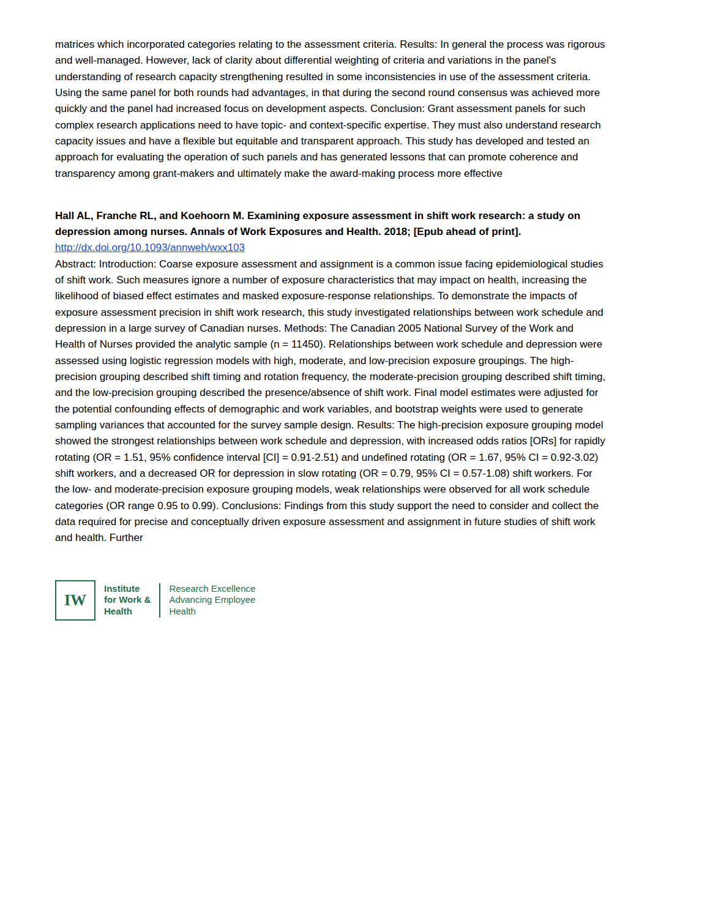matrices which incorporated categories relating to the assessment criteria. Results: In general the process was rigorous and well-managed. However, lack of clarity about differential weighting of criteria and variations in the panel's understanding of research capacity strengthening resulted in some inconsistencies in use of the assessment criteria. Using the same panel for both rounds had advantages, in that during the second round consensus was achieved more quickly and the panel had increased focus on development aspects. Conclusion: Grant assessment panels for such complex research applications need to have topic- and context-specific expertise. They must also understand research capacity issues and have a flexible but equitable and transparent approach. This study has developed and tested an approach for evaluating the operation of such panels and has generated lessons that can promote coherence and transparency among grant-makers and ultimately make the award-making process more effective
Hall AL, Franche RL, and Koehoorn M. Examining exposure assessment in shift work research: a study on depression among nurses. Annals of Work Exposures and Health. 2018; [Epub ahead of print].
http://dx.doi.org/10.1093/annweh/wxx103
Abstract: Introduction: Coarse exposure assessment and assignment is a common issue facing epidemiological studies of shift work. Such measures ignore a number of exposure characteristics that may impact on health, increasing the likelihood of biased effect estimates and masked exposure-response relationships. To demonstrate the impacts of exposure assessment precision in shift work research, this study investigated relationships between work schedule and depression in a large survey of Canadian nurses. Methods: The Canadian 2005 National Survey of the Work and Health of Nurses provided the analytic sample (n = 11450). Relationships between work schedule and depression were assessed using logistic regression models with high, moderate, and low-precision exposure groupings. The high-precision grouping described shift timing and rotation frequency, the moderate-precision grouping described shift timing, and the low-precision grouping described the presence/absence of shift work. Final model estimates were adjusted for the potential confounding effects of demographic and work variables, and bootstrap weights were used to generate sampling variances that accounted for the survey sample design. Results: The high-precision exposure grouping model showed the strongest relationships between work schedule and depression, with increased odds ratios [ORs] for rapidly rotating (OR = 1.51, 95% confidence interval [CI] = 0.91-2.51) and undefined rotating (OR = 1.67, 95% CI = 0.92-3.02) shift workers, and a decreased OR for depression in slow rotating (OR = 0.79, 95% CI = 0.57-1.08) shift workers. For the low- and moderate-precision exposure grouping models, weak relationships were observed for all work schedule categories (OR range 0.95 to 0.99). Conclusions: Findings from this study support the need to consider and collect the data required for precise and conceptually driven exposure assessment and assignment in future studies of shift work and health. Further
IW
Institute
for Work &
Health
Research Excellence
Advancing Employee
Health